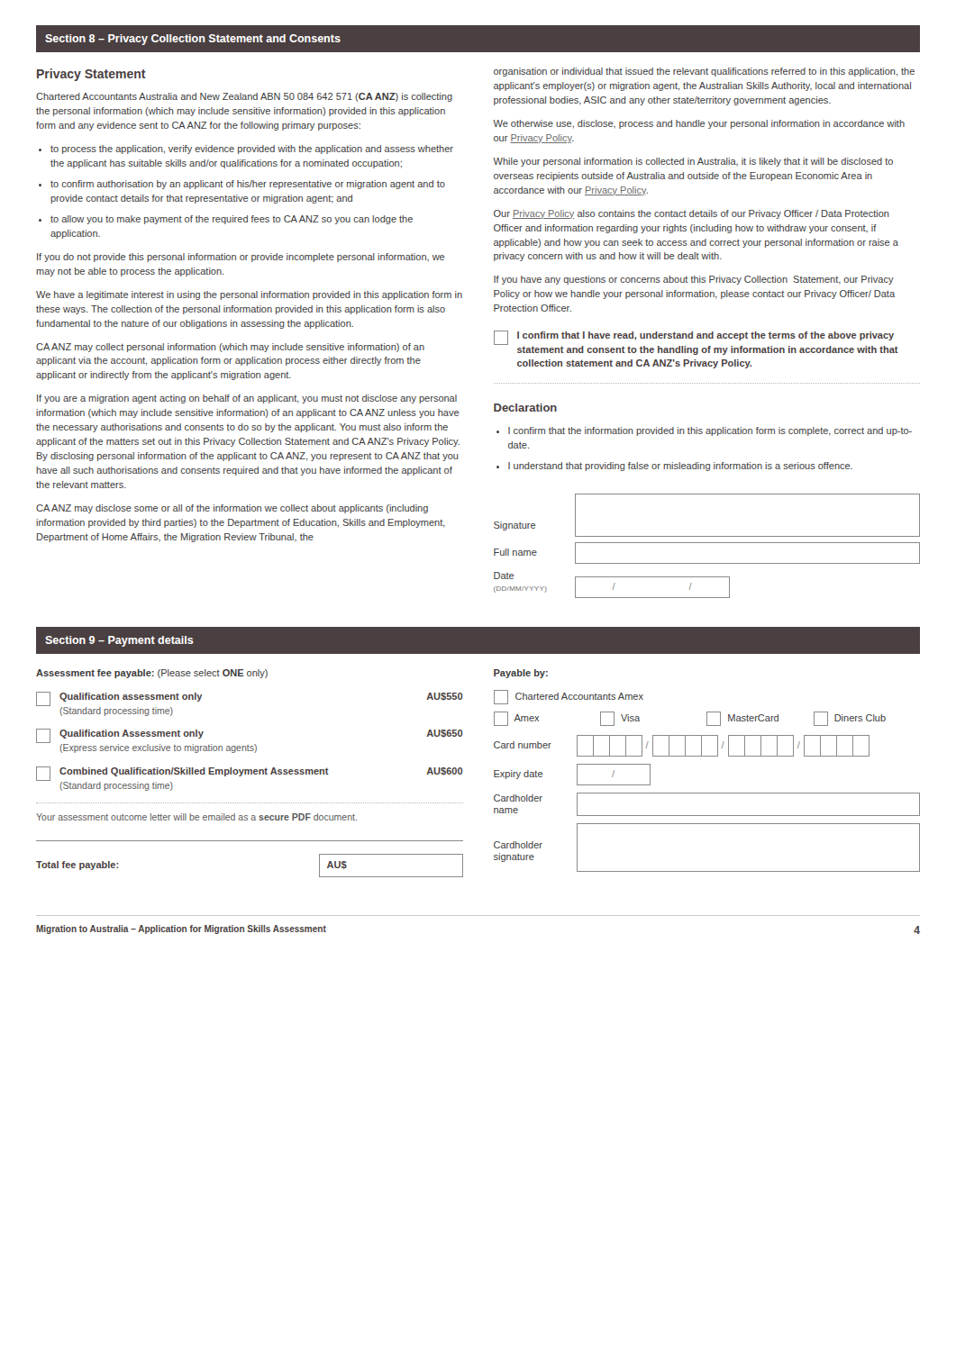Section 8 – Privacy Collection Statement and Consents
Privacy Statement
Chartered Accountants Australia and New Zealand ABN 50 084 642 571 (CA ANZ) is collecting the personal information (which may include sensitive information) provided in this application form and any evidence sent to CA ANZ for the following primary purposes:
to process the application, verify evidence provided with the application and assess whether the applicant has suitable skills and/or qualifications for a nominated occupation;
to confirm authorisation by an applicant of his/her representative or migration agent and to provide contact details for that representative or migration agent; and
to allow you to make payment of the required fees to CA ANZ so you can lodge the application.
If you do not provide this personal information or provide incomplete personal information, we may not be able to process the application.
We have a legitimate interest in using the personal information provided in this application form in these ways. The collection of the personal information provided in this application form is also fundamental to the nature of our obligations in assessing the application.
CA ANZ may collect personal information (which may include sensitive information) of an applicant via the account, application form or application process either directly from the applicant or indirectly from the applicant's migration agent.
If you are a migration agent acting on behalf of an applicant, you must not disclose any personal information (which may include sensitive information) of an applicant to CA ANZ unless you have the necessary authorisations and consents to do so by the applicant. You must also inform the applicant of the matters set out in this Privacy Collection Statement and CA ANZ's Privacy Policy. By disclosing personal information of the applicant to CA ANZ, you represent to CA ANZ that you have all such authorisations and consents required and that you have informed the applicant of the relevant matters.
CA ANZ may disclose some or all of the information we collect about applicants (including information provided by third parties) to the Department of Education, Skills and Employment, Department of Home Affairs, the Migration Review Tribunal, the
organisation or individual that issued the relevant qualifications referred to in this application, the applicant's employer(s) or migration agent, the Australian Skills Authority, local and international professional bodies, ASIC and any other state/territory government agencies.
We otherwise use, disclose, process and handle your personal information in accordance with our Privacy Policy.
While your personal information is collected in Australia, it is likely that it will be disclosed to overseas recipients outside of Australia and outside of the European Economic Area in accordance with our Privacy Policy.
Our Privacy Policy also contains the contact details of our Privacy Officer / Data Protection Officer and information regarding your rights (including how to withdraw your consent, if applicable) and how you can seek to access and correct your personal information or raise a privacy concern with us and how it will be dealt with.
If you have any questions or concerns about this Privacy Collection Statement, our Privacy Policy or how we handle your personal information, please contact our Privacy Officer/ Data Protection Officer.
I confirm that I have read, understand and accept the terms of the above privacy statement and consent to the handling of my information in accordance with that collection statement and CA ANZ's Privacy Policy.
Declaration
I confirm that the information provided in this application form is complete, correct and up-to-date.
I understand that providing false or misleading information is a serious offence.
Signature
Full name
Date(DD/MM/YYYY)
//
Section 9 – Payment details
Assessment fee payable: (Please select ONE only)
Qualification assessment only (Standard processing time)
AU$550
Qualification Assessment only (Express service exclusive to migration agents)
AU$650
Combined Qualification/Skilled Employment Assessment (Standard processing time)
AU$600
Your assessment outcome letter will be emailed as a secure PDF document.
Total fee payable:
AU$
Payable by:
Chartered Accountants Amex
Amex
Visa
MasterCard
Diners Club
Card number
/
/
/
Expiry date
/
Cardholder
name
Cardholder
signature
Migration to Australia – Application for Migration Skills Assessment
4